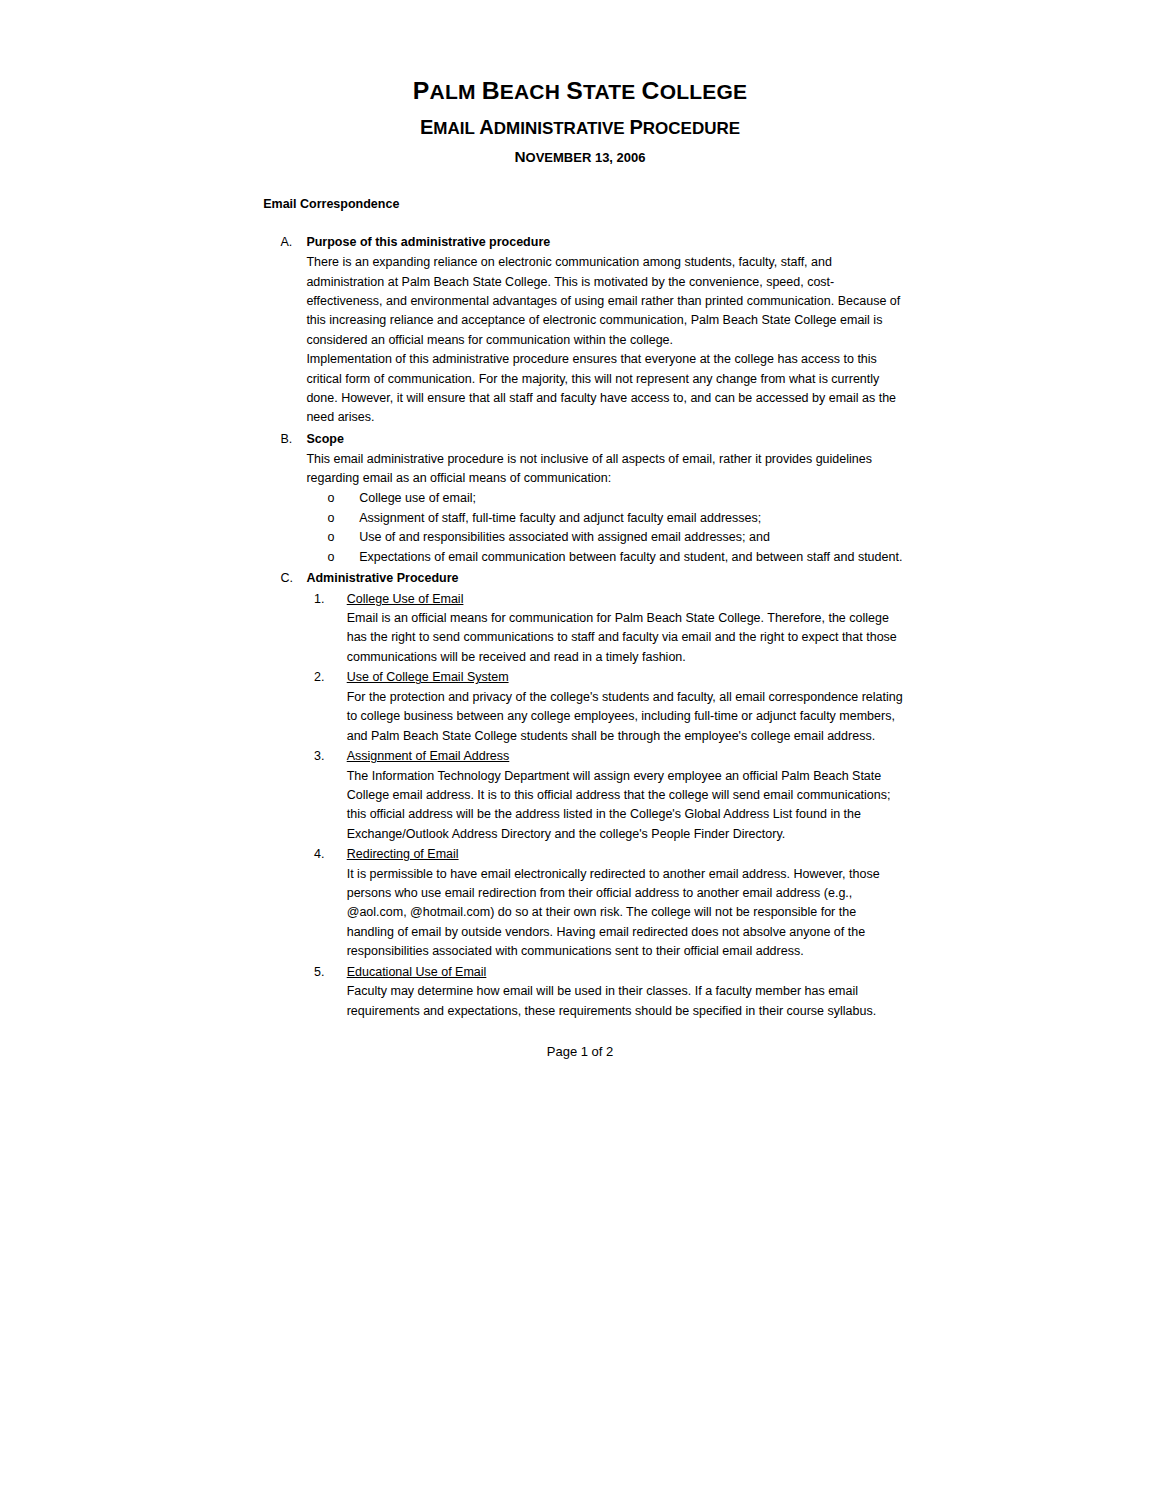PALM BEACH STATE COLLEGE
EMAIL ADMINISTRATIVE PROCEDURE
NOVEMBER 13, 2006
Email Correspondence
A.
Purpose of this administrative procedure
There is an expanding reliance on electronic communication among students, faculty, staff, and administration at Palm Beach State College. This is motivated by the convenience, speed, cost-effectiveness, and environmental advantages of using email rather than printed communication. Because of this increasing reliance and acceptance of electronic communication, Palm Beach State College email is considered an official means for communication within the college.
Implementation of this administrative procedure ensures that everyone at the college has access to this critical form of communication. For the majority, this will not represent any change from what is currently done. However, it will ensure that all staff and faculty have access to, and can be accessed by email as the need arises.
B.
Scope
This email administrative procedure is not inclusive of all aspects of email, rather it provides guidelines regarding email as an official means of communication:
o College use of email;
o Assignment of staff, full-time faculty and adjunct faculty email addresses;
o Use of and responsibilities associated with assigned email addresses; and
o Expectations of email communication between faculty and student, and between staff and student.
C.
Administrative Procedure
1.
College Use of Email
Email is an official means for communication for Palm Beach State College. Therefore, the college has the right to send communications to staff and faculty via email and the right to expect that those communications will be received and read in a timely fashion.
2.
Use of College Email System
For the protection and privacy of the college's students and faculty, all email correspondence relating to college business between any college employees, including full-time or adjunct faculty members, and Palm Beach State College students shall be through the employee's college email address.
3.
Assignment of Email Address
The Information Technology Department will assign every employee an official Palm Beach State College email address. It is to this official address that the college will send email communications; this official address will be the address listed in the College's Global Address List found in the Exchange/Outlook Address Directory and the college's People Finder Directory.
4.
Redirecting of Email
It is permissible to have email electronically redirected to another email address. However, those persons who use email redirection from their official address to another email address (e.g., @aol.com, @hotmail.com) do so at their own risk. The college will not be responsible for the handling of email by outside vendors. Having email redirected does not absolve anyone of the responsibilities associated with communications sent to their official email address.
5.
Educational Use of Email
Faculty may determine how email will be used in their classes. If a faculty member has email requirements and expectations, these requirements should be specified in their course syllabus.
Page 1 of 2